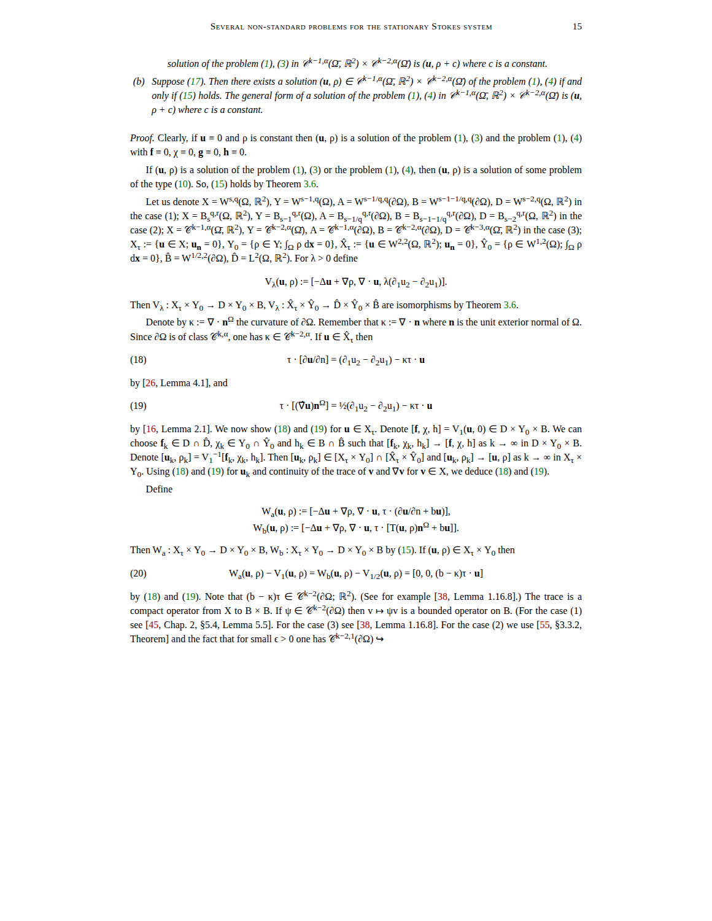Several non-standard problems for the stationary Stokes system15
solution of the problem (1), (3) in 𝒞k−1,α(Ω̄, ℝ2) × 𝒞k−2,α(Ω̄) is (u, ρ + c) where c is a constant.
(b) Suppose (17). Then there exists a solution (u, ρ) ∈ 𝒞k−1,α(Ω̄, ℝ2) × 𝒞k−2,α(Ω̄) of the problem (1), (4) if and only if (15) holds. The general form of a solution of the problem (1), (4) in 𝒞k−1,α(Ω̄, ℝ2) × 𝒞k−2,α(Ω̄) is (u, ρ + c) where c is a constant.
Proof. Clearly, if u ≡ 0 and ρ is constant then (u, ρ) is a solution of the problem (1), (3) and the problem (1), (4) with f ≡ 0, χ ≡ 0, g ≡ 0, h ≡ 0.
If (u, ρ) is a solution of the problem (1), (3) or the problem (1), (4), then (u, ρ) is a solution of some problem of the type (10). So, (15) holds by Theorem 3.6.
Let us denote X = Ws,q(Ω, ℝ2), Y = Ws−1,q(Ω), A = Ws−1/q,q(∂Ω), B = Ws−1−1/q,q(∂Ω), D = Ws−2,q(Ω, ℝ2) in the case (1); X = Bsq,r(Ω, ℝ2), Y = Bs−1q,r(Ω), A = Bs−1/qq,r(∂Ω), B = Bs−1−1/qq,r(∂Ω), D = Bs−2q,r(Ω, ℝ2) in the case (2); X = 𝒞k−1,α(Ω̄, ℝ2), Y = 𝒞k−2,α(Ω̄), A = 𝒞k−1,α(∂Ω), B = 𝒞k−2,α(∂Ω), D = 𝒞k−3,α(Ω̄, ℝ2) in the case (3); Xτ := {u ∈ X; un = 0}, Y0 = {ρ ∈ Y; ∫Ω ρ dx = 0}, X̂τ := {u ∈ W2,2(Ω, ℝ2); un = 0}, Ŷ0 = {ρ ∈ W1,2(Ω); ∫Ω ρ dx = 0}, B̂ = W1/2,2(∂Ω), D̂ = L2(Ω, ℝ2). For λ > 0 define
Vλ(u, ρ) := [−Δu + ∇ρ, ∇ · u, λ(∂1u2 − ∂2u1)].
Then Vλ : Xτ × Y0 → D × Y0 × B, Vλ : X̂τ × Ŷ0 → D̂ × Ŷ0 × B̂ are isomorphisms by Theorem 3.6.
Denote by κ := ∇ · nΩ the curvature of ∂Ω. Remember that κ := ∇ · n where n is the unit exterior normal of Ω. Since ∂Ω is of class 𝒞k,α, one has κ ∈ 𝒞k−2,α. If u ∈ X̂τ then
(18) τ · [∂u/∂n] = (∂1u2 − ∂2u1) − κτ · u
by [26, Lemma 4.1], and
(19) τ · [(∇̂u)nΩ] = ½(∂1u2 − ∂2u1) − κτ · u
by [16, Lemma 2.1]. We now show (18) and (19) for u ∈ Xτ. Denote [f, χ, h] = V1(u, 0) ∈ D × Y0 × B. We can choose fk ∈ D ∩ D̂, χk ∈ Y0 ∩ Ŷ0 and hk ∈ B ∩ B̂ such that [fk, χk, hk] → [f, χ, h] as k → ∞ in D × Y0 × B. Denote [uk, ρk] = V1−1[fk, χk, hk]. Then [uk, ρk] ∈ [Xτ × Y0] ∩ [X̂τ × Ŷ0] and [uk, ρk] → [u, ρ] as k → ∞ in Xτ × Y0. Using (18) and (19) for uk and continuity of the trace of v and ∇v for v ∈ X, we deduce (18) and (19).
Define
Wa(u, ρ) := [−Δu + ∇ρ, ∇ · u, τ · (∂u/∂n + bu)],
Wb(u, ρ) := [−Δu + ∇ρ, ∇ · u, τ · [T(u, ρ)nΩ + bu]].
Then Wa : Xτ × Y0 → D × Y0 × B, Wb : Xτ × Y0 → D × Y0 × B by (15). If (u, ρ) ∈ Xτ × Y0 then
(20) Wa(u, ρ) − V1(u, ρ) = Wb(u, ρ) − V1/2(u, ρ) = [0, 0, (b − κ)τ · u]
by (18) and (19). Note that (b − κ)τ ∈ 𝒞k−2(∂Ω; ℝ2). (See for example [38, Lemma 1.16.8].) The trace is a compact operator from X to B × B. If ψ ∈ 𝒞k−2(∂Ω) then v ↦ ψv is a bounded operator on B. (For the case (1) see [45, Chap. 2, §5.4, Lemma 5.5]. For the case (3) see [38, Lemma 1.16.8]. For the case (2) we use [55, §3.3.2, Theorem] and the fact that for small ϵ > 0 one has 𝒞k−2,1(∂Ω) ↪